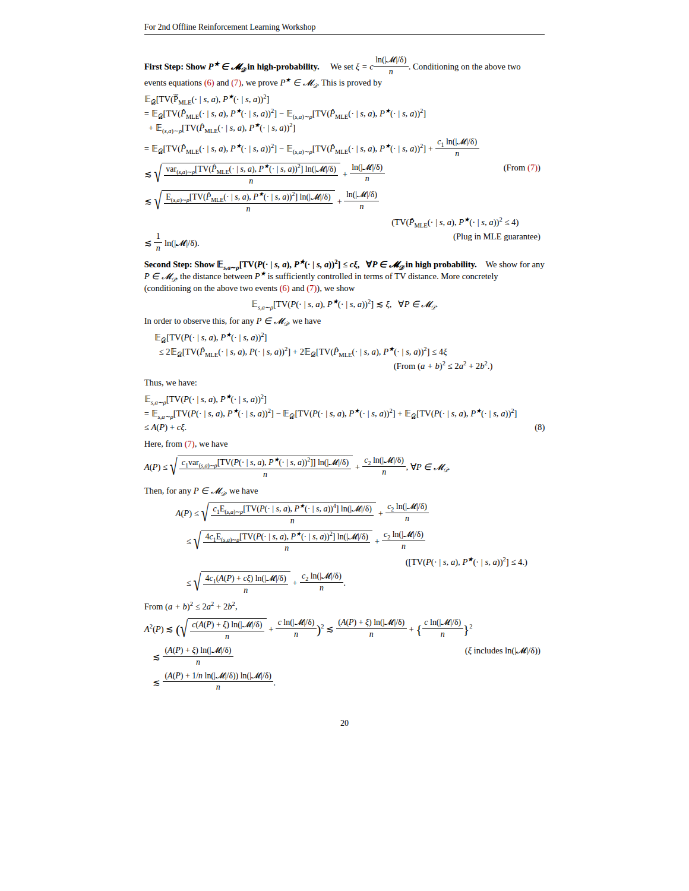For 2nd Offline Reinforcement Learning Workshop
First Step: Show P★ ∈ 𝓜𝒟 in high-probability. We set ξ = c ln(|𝓜|/δ) n. Conditioning on the above two events equations (6) and (7), we prove P★ ∈ 𝓜𝒟. This is proved by
𝔼𝒟[TV(P̂MLE(· | s, a), P★(· | s, a))2] = 𝔼𝒟[TV(P̂MLE(· | s, a), P★(· | s, a))2] − 𝔼(s,a)∼ρ[TV(P̂MLE(· | s, a), P★(· | s, a))2] + 𝔼(s,a)∼ρ[TV(P̂MLE(· | s, a), P★(· | s, a))2] = 𝔼𝒟[TV(P̂MLE(· | s, a), P★(· | s, a))2] − 𝔼(s,a)∼ρ[TV(P̂MLE(· | s, a), P★(· | s, a))2] + c1 ln(|𝓜|/δ) n ≲ √var(s,a)∼ρ[TV(P̂MLE(· | s, a), P★(· | s, a))2] ln(|𝓜|/δ) n + ln(|𝓜|/δ) n(From (7)) ≲ √E(s,a)∼ρ[TV(P̂MLE(· | s, a), P★(· | s, a))2] ln(|𝓜|/δ) n + ln(|𝓜|/δ) n (TV(P̂MLE(· | s, a), P★(· | s, a))2 ≤ 4) ≲ 1 n ln(|𝓜|/δ).(Plug in MLE guarantee)
Second Step: Show 𝔼s,a∼ρ[TV(P(· | s, a), P★(· | s, a))2] ≤ cξ, ∀P ∈ 𝓜𝒟 in high probability. We show for any P ∈ 𝓜𝒟, the distance between P★ is sufficiently controlled in terms of TV distance. More concretely (conditioning on the above two events (6) and (7)), we show
𝔼s,a∼ρ[TV(P(· | s, a), P★(· | s, a))2] ≲ ξ, ∀P ∈ 𝓜𝒟.
In order to observe this, for any P ∈ 𝓜𝒟, we have
𝔼𝒟[TV(P(· | s, a), P★(· | s, a))2] ≤ 2𝔼𝒟[TV(P̂MLE(· | s, a), P(· | s, a))2] + 2𝔼𝒟[TV(P̂MLE(· | s, a), P★(· | s, a))2] ≤ 4ξ (From (a + b)2 ≤ 2a2 + 2b2.)
Thus, we have:
𝔼s,a∼ρ[TV(P(· | s, a), P★(· | s, a))2] = 𝔼s,a∼ρ[TV(P(· | s, a), P★(· | s, a))2] − 𝔼𝒟[TV(P(· | s, a), P★(· | s, a))2] + 𝔼𝒟[TV(P(· | s, a), P★(· | s, a))2] ≤ A(P) + cξ.(8)
Here, from (7), we have
A(P) ≤ √c1var(s,a)∼ρ[TV(P(· | s, a), P★(· | s, a))2]] ln(|𝓜|/δ) n + c2 ln(|𝓜|/δ) n, ∀P ∈ 𝓜𝒟.
Then, for any P ∈ 𝓜𝒟, we have
A(P) ≤ √c1E(s,a)∼ρ[TV(P(· | s, a), P★(· | s, a))4] ln(|𝓜|/δ) n + c2 ln(|𝓜|/δ) n ≤ √4c1E(s,a)∼ρ[TV(P(· | s, a), P★(· | s, a))2] ln(|𝓜|/δ) n + c2 ln(|𝓜|/δ) n ([TV(P(· | s, a), P★(· | s, a))2] ≤ 4.) ≤ √4c1(A(P) + cξ) ln(|𝓜|/δ) n + c2 ln(|𝓜|/δ) n.
From (a + b)2 ≤ 2a2 + 2b2,
A2(P) ≲ (√c(A(P) + ξ) ln(|𝓜|/δ) n + c ln(|𝓜|/δ) n)2 ≲ (A(P) + ξ) ln(|𝓜|/δ) n + {c ln(|𝓜|/δ) n}2 ≲ (A(P) + ξ) ln(|𝓜|/δ) n(ξ includes ln(|𝓜|/δ)) ≲ (A(P) + 1/n ln(|𝓜|/δ)) ln(|𝓜|/δ) n.
20